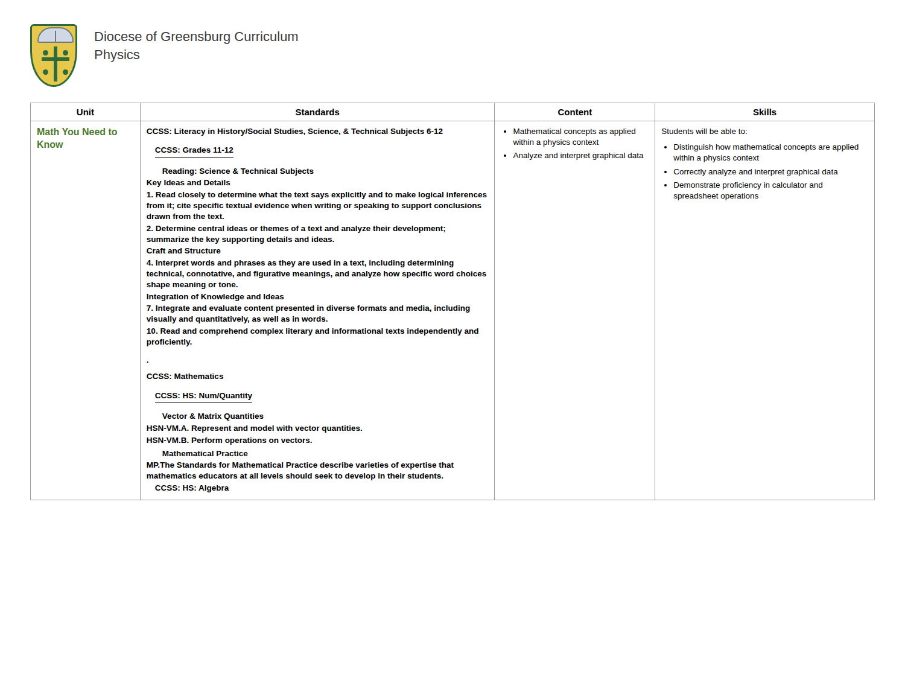Diocese of Greensburg Curriculum
Physics
| Unit | Standards | Content | Skills |
| --- | --- | --- | --- |
| Math You Need to Know | CCSS: Literacy in History/Social Studies, Science, & Technical Subjects 6-12 CCSS: Grades 11-12 Reading: Science & Technical Subjects Key Ideas and Details 1. Read closely to determine what the text says explicitly and to make logical inferences from it; cite specific textual evidence when writing or speaking to support conclusions drawn from the text. 2. Determine central ideas or themes of a text and analyze their development; summarize the key supporting details and ideas. Craft and Structure 4. Interpret words and phrases as they are used in a text, including determining technical, connotative, and figurative meanings, and analyze how specific word choices shape meaning or tone. Integration of Knowledge and Ideas 7. Integrate and evaluate content presented in diverse formats and media, including visually and quantitatively, as well as in words. 10. Read and comprehend complex literary and informational texts independently and proficiently. . CCSS: Mathematics CCSS: HS: Num/Quantity Vector & Matrix Quantities HSN-VM.A. Represent and model with vector quantities. HSN-VM.B. Perform operations on vectors. Mathematical Practice MP.The Standards for Mathematical Practice describe varieties of expertise that mathematics educators at all levels should seek to develop in their students. CCSS: HS: Algebra | Mathematical concepts as applied within a physics context Analyze and interpret graphical data | Students will be able to: Distinguish how mathematical concepts are applied within a physics context Correctly analyze and interpret graphical data Demonstrate proficiency in calculator and spreadsheet operations |